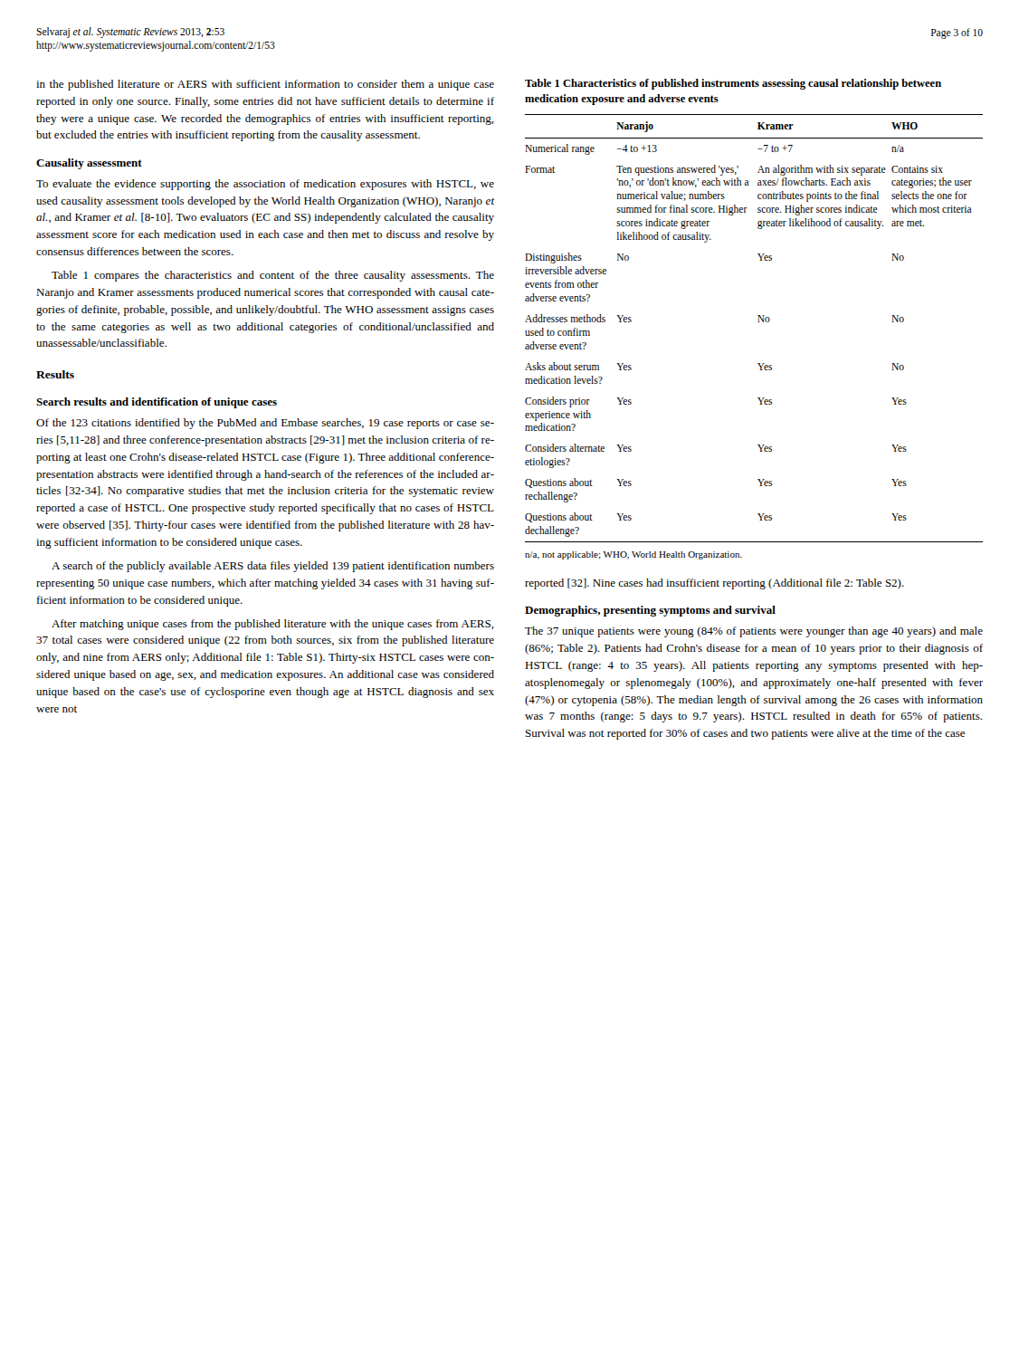Selvaraj et al. Systematic Reviews 2013, 2:53
http://www.systematicreviewsjournal.com/content/2/1/53
Page 3 of 10
in the published literature or AERS with sufficient information to consider them a unique case reported in only one source. Finally, some entries did not have sufficient details to determine if they were a unique case. We recorded the demographics of entries with insufficient reporting, but excluded the entries with insufficient reporting from the causality assessment.
Causality assessment
To evaluate the evidence supporting the association of medication exposures with HSTCL, we used causality assessment tools developed by the World Health Organization (WHO), Naranjo et al., and Kramer et al. [8-10]. Two evaluators (EC and SS) independently calculated the causality assessment score for each medication used in each case and then met to discuss and resolve by consensus differences between the scores.
Table 1 compares the characteristics and content of the three causality assessments. The Naranjo and Kramer assessments produced numerical scores that corresponded with causal categories of definite, probable, possible, and unlikely/doubtful. The WHO assessment assigns cases to the same categories as well as two additional categories of conditional/unclassified and unassessable/unclassifiable.
Results
Search results and identification of unique cases
Of the 123 citations identified by the PubMed and Embase searches, 19 case reports or case series [5,11-28] and three conference-presentation abstracts [29-31] met the inclusion criteria of reporting at least one Crohn's disease-related HSTCL case (Figure 1). Three additional conference-presentation abstracts were identified through a hand-search of the references of the included articles [32-34]. No comparative studies that met the inclusion criteria for the systematic review reported a case of HSTCL. One prospective study reported specifically that no cases of HSTCL were observed [35]. Thirty-four cases were identified from the published literature with 28 having sufficient information to be considered unique cases.
A search of the publicly available AERS data files yielded 139 patient identification numbers representing 50 unique case numbers, which after matching yielded 34 cases with 31 having sufficient information to be considered unique.
After matching unique cases from the published literature with the unique cases from AERS, 37 total cases were considered unique (22 from both sources, six from the published literature only, and nine from AERS only; Additional file 1: Table S1). Thirty-six HSTCL cases were considered unique based on age, sex, and medication exposures. An additional case was considered unique based on the case's use of cyclosporine even though age at HSTCL diagnosis and sex were not
Table 1 Characteristics of published instruments assessing causal relationship between medication exposure and adverse events
| | Naranjo | Kramer | WHO |
| --- | --- | --- | --- |
| Numerical range | −4 to +13 | −7 to +7 | n/a |
| Format | Ten questions answered 'yes,' 'no,' or 'don't know,' each with a numerical value; numbers summed for final score. Higher scores indicate greater likelihood of causality. | An algorithm with six separate axes/ flowcharts. Each axis contributes points to the final score. Higher scores indicate greater likelihood of causality. | Contains six categories; the user selects the one for which most criteria are met. |
| Distinguishes irreversible adverse events from other adverse events? | No | Yes | No |
| Addresses methods used to confirm adverse event? | Yes | No | No |
| Asks about serum medication levels? | Yes | Yes | No |
| Considers prior experience with medication? | Yes | Yes | Yes |
| Considers alternate etiologies? | Yes | Yes | Yes |
| Questions about rechallenge? | Yes | Yes | Yes |
| Questions about dechallenge? | Yes | Yes | Yes |
n/a, not applicable; WHO, World Health Organization.
reported [32]. Nine cases had insufficient reporting (Additional file 2: Table S2).
Demographics, presenting symptoms and survival
The 37 unique patients were young (84% of patients were younger than age 40 years) and male (86%; Table 2). Patients had Crohn's disease for a mean of 10 years prior to their diagnosis of HSTCL (range: 4 to 35 years). All patients reporting any symptoms presented with hepatosplenomegaly or splenomegaly (100%), and approximately one-half presented with fever (47%) or cytopenia (58%). The median length of survival among the 26 cases with information was 7 months (range: 5 days to 9.7 years). HSTCL resulted in death for 65% of patients. Survival was not reported for 30% of cases and two patients were alive at the time of the case